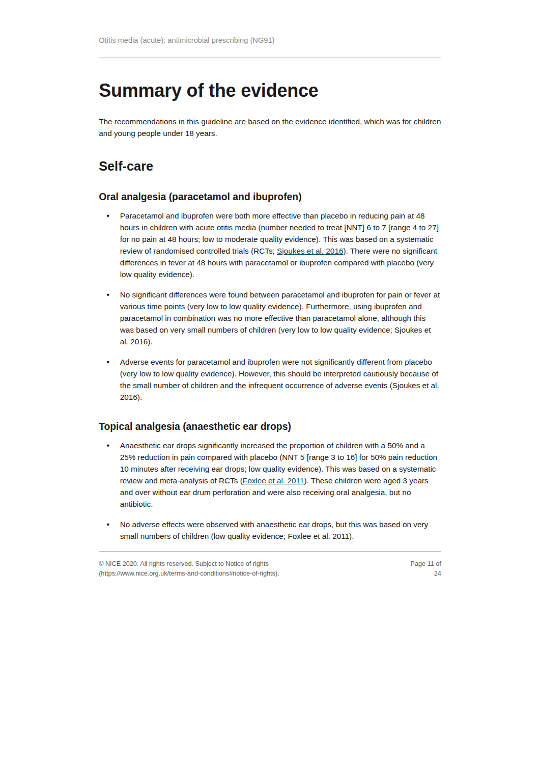Otitis media (acute): antimicrobial prescribing (NG91)
Summary of the evidence
The recommendations in this guideline are based on the evidence identified, which was for children and young people under 18 years.
Self-care
Oral analgesia (paracetamol and ibuprofen)
Paracetamol and ibuprofen were both more effective than placebo in reducing pain at 48 hours in children with acute otitis media (number needed to treat [NNT] 6 to 7 [range 4 to 27] for no pain at 48 hours; low to moderate quality evidence). This was based on a systematic review of randomised controlled trials (RCTs; Sjoukes et al. 2016). There were no significant differences in fever at 48 hours with paracetamol or ibuprofen compared with placebo (very low quality evidence).
No significant differences were found between paracetamol and ibuprofen for pain or fever at various time points (very low to low quality evidence). Furthermore, using ibuprofen and paracetamol in combination was no more effective than paracetamol alone, although this was based on very small numbers of children (very low to low quality evidence; Sjoukes et al. 2016).
Adverse events for paracetamol and ibuprofen were not significantly different from placebo (very low to low quality evidence). However, this should be interpreted cautiously because of the small number of children and the infrequent occurrence of adverse events (Sjoukes et al. 2016).
Topical analgesia (anaesthetic ear drops)
Anaesthetic ear drops significantly increased the proportion of children with a 50% and a 25% reduction in pain compared with placebo (NNT 5 [range 3 to 16] for 50% pain reduction 10 minutes after receiving ear drops; low quality evidence). This was based on a systematic review and meta-analysis of RCTs (Foxlee et al. 2011). These children were aged 3 years and over without ear drum perforation and were also receiving oral analgesia, but no antibiotic.
No adverse effects were observed with anaesthetic ear drops, but this was based on very small numbers of children (low quality evidence; Foxlee et al. 2011).
© NICE 2020. All rights reserved. Subject to Notice of rights (https://www.nice.org.uk/terms-and-conditions#notice-of-rights).
Page 11 of
24